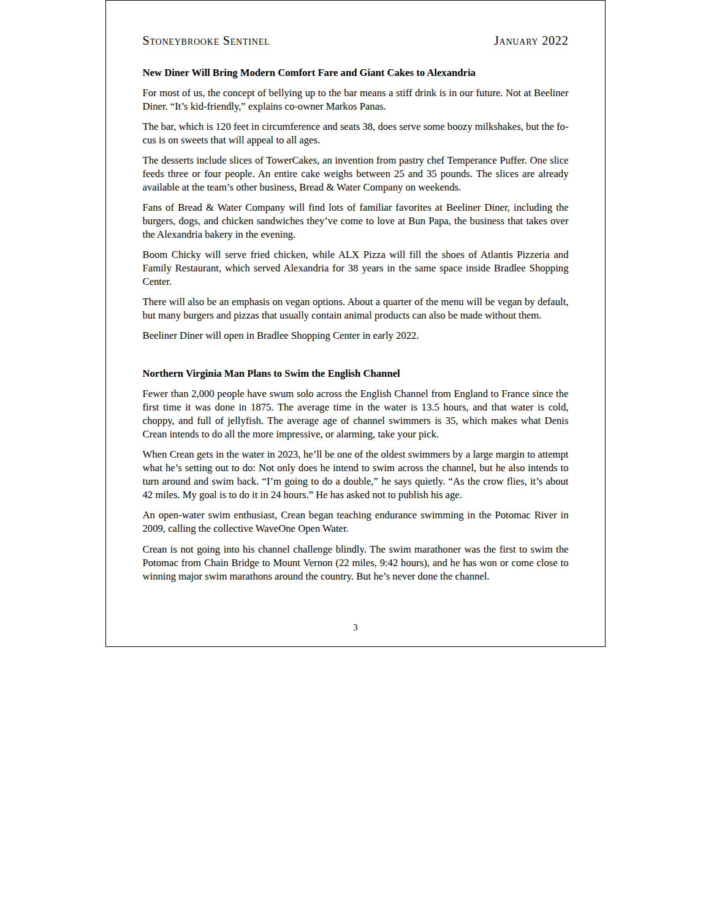Stoneybrooke Sentinel January 2022
New Diner Will Bring Modern Comfort Fare and Giant Cakes to Alexandria
For most of us, the concept of bellying up to the bar means a stiff drink is in our future. Not at Beeliner Diner. “It’s kid-friendly,” explains co-owner Markos Panas.
The bar, which is 120 feet in circumference and seats 38, does serve some boozy milkshakes, but the focus is on sweets that will appeal to all ages.
The desserts include slices of TowerCakes, an invention from pastry chef Temperance Puffer. One slice feeds three or four people. An entire cake weighs between 25 and 35 pounds. The slices are already available at the team’s other business, Bread & Water Company on weekends.
Fans of Bread & Water Company will find lots of familiar favorites at Beeliner Diner, including the burgers, dogs, and chicken sandwiches they’ve come to love at Bun Papa, the business that takes over the Alexandria bakery in the evening.
Boom Chicky will serve fried chicken, while ALX Pizza will fill the shoes of Atlantis Pizzeria and Family Restaurant, which served Alexandria for 38 years in the same space inside Bradlee Shopping Center.
There will also be an emphasis on vegan options. About a quarter of the menu will be vegan by default, but many burgers and pizzas that usually contain animal products can also be made without them.
Beeliner Diner will open in Bradlee Shopping Center in early 2022.
Northern Virginia Man Plans to Swim the English Channel
Fewer than 2,000 people have swum solo across the English Channel from England to France since the first time it was done in 1875. The average time in the water is 13.5 hours, and that water is cold, choppy, and full of jellyfish. The average age of channel swimmers is 35, which makes what Denis Crean intends to do all the more impressive, or alarming, take your pick.
When Crean gets in the water in 2023, he’ll be one of the oldest swimmers by a large margin to attempt what he’s setting out to do: Not only does he intend to swim across the channel, but he also intends to turn around and swim back. “I’m going to do a double,” he says quietly. “As the crow flies, it’s about 42 miles. My goal is to do it in 24 hours.” He has asked not to publish his age.
An open-water swim enthusiast, Crean began teaching endurance swimming in the Potomac River in 2009, calling the collective WaveOne Open Water.
Crean is not going into his channel challenge blindly. The swim marathoner was the first to swim the Potomac from Chain Bridge to Mount Vernon (22 miles, 9:42 hours), and he has won or come close to winning major swim marathons around the country. But he’s never done the channel.
3